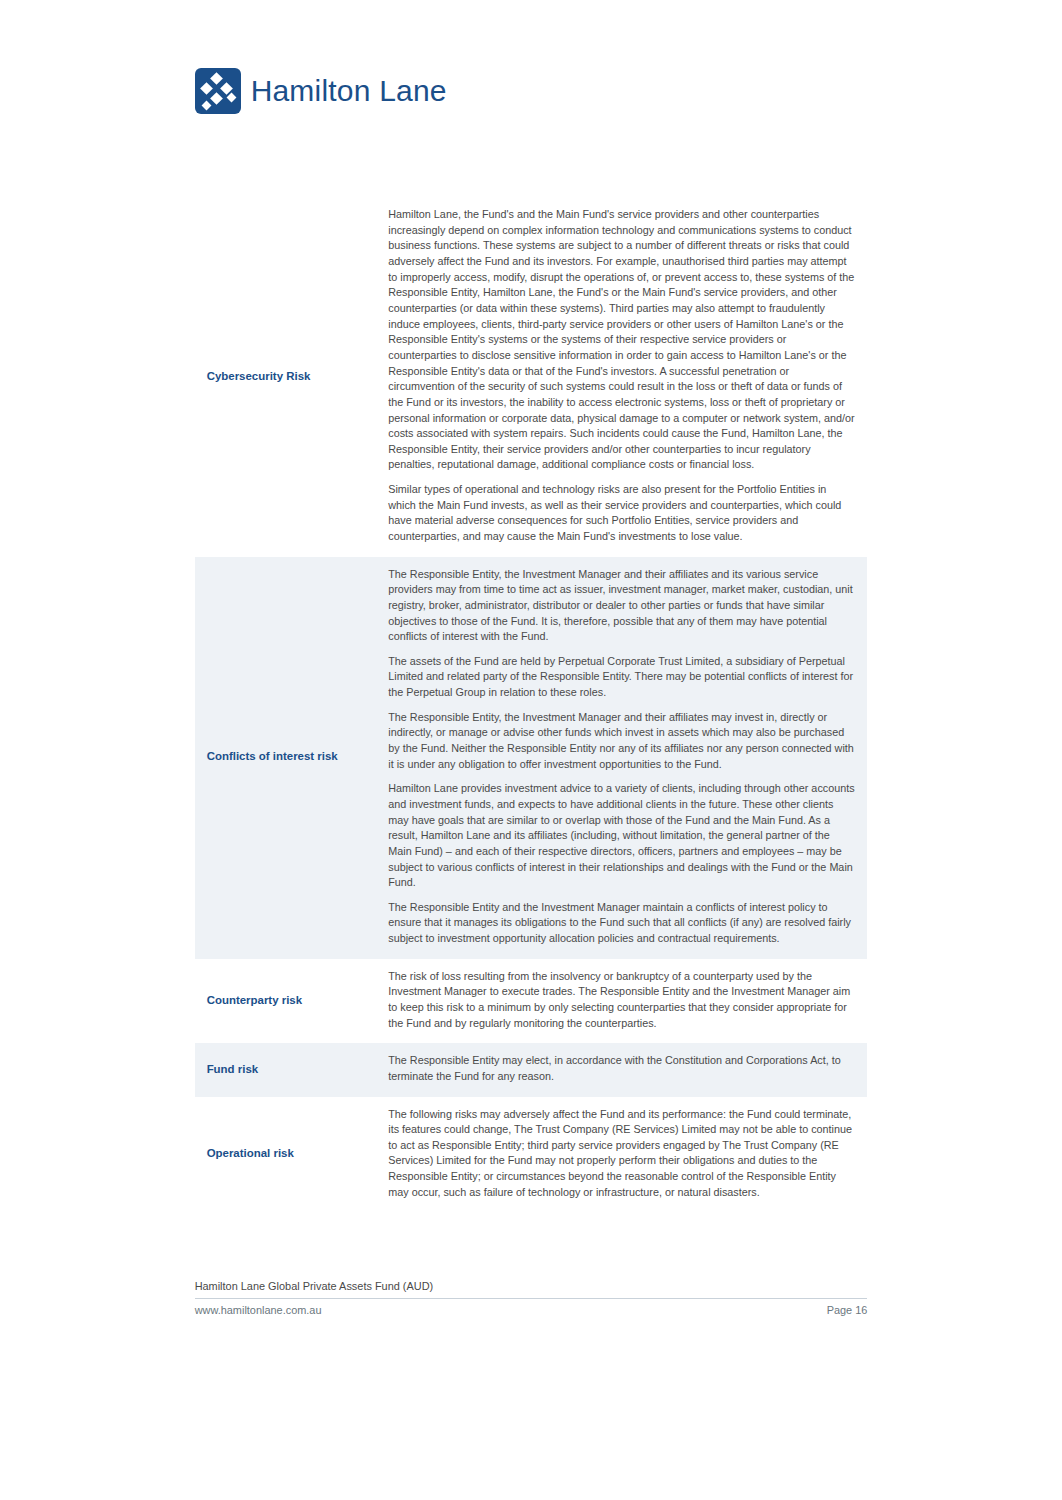Hamilton Lane
| Cybersecurity Risk | Hamilton Lane, the Fund's and the Main Fund's service providers and other counterparties increasingly depend on complex information technology and communications systems to conduct business functions. These systems are subject to a number of different threats or risks that could adversely affect the Fund and its investors. For example, unauthorised third parties may attempt to improperly access, modify, disrupt the operations of, or prevent access to, these systems of the Responsible Entity, Hamilton Lane, the Fund's or the Main Fund's service providers, and other counterparties (or data within these systems). Third parties may also attempt to fraudulently induce employees, clients, third-party service providers or other users of Hamilton Lane's or the Responsible Entity's systems or the systems of their respective service providers or counterparties to disclose sensitive information in order to gain access to Hamilton Lane's or the Responsible Entity's data or that of the Fund's investors. A successful penetration or circumvention of the security of such systems could result in the loss or theft of data or funds of the Fund or its investors, the inability to access electronic systems, loss or theft of proprietary or personal information or corporate data, physical damage to a computer or network system, and/or costs associated with system repairs. Such incidents could cause the Fund, Hamilton Lane, the Responsible Entity, their service providers and/or other counterparties to incur regulatory penalties, reputational damage, additional compliance costs or financial loss. Similar types of operational and technology risks are also present for the Portfolio Entities in which the Main Fund invests, as well as their service providers and counterparties, which could have material adverse consequences for such Portfolio Entities, service providers and counterparties, and may cause the Main Fund's investments to lose value. |
| Conflicts of interest risk | The Responsible Entity, the Investment Manager and their affiliates and its various service providers may from time to time act as issuer, investment manager, market maker, custodian, unit registry, broker, administrator, distributor or dealer to other parties or funds that have similar objectives to those of the Fund. It is, therefore, possible that any of them may have potential conflicts of interest with the Fund. The assets of the Fund are held by Perpetual Corporate Trust Limited, a subsidiary of Perpetual Limited and related party of the Responsible Entity. There may be potential conflicts of interest for the Perpetual Group in relation to these roles. The Responsible Entity, the Investment Manager and their affiliates may invest in, directly or indirectly, or manage or advise other funds which invest in assets which may also be purchased by the Fund. Neither the Responsible Entity nor any of its affiliates nor any person connected with it is under any obligation to offer investment opportunities to the Fund. Hamilton Lane provides investment advice to a variety of clients, including through other accounts and investment funds, and expects to have additional clients in the future. These other clients may have goals that are similar to or overlap with those of the Fund and the Main Fund. As a result, Hamilton Lane and its affiliates (including, without limitation, the general partner of the Main Fund) – and each of their respective directors, officers, partners and employees – may be subject to various conflicts of interest in their relationships and dealings with the Fund or the Main Fund. The Responsible Entity and the Investment Manager maintain a conflicts of interest policy to ensure that it manages its obligations to the Fund such that all conflicts (if any) are resolved fairly subject to investment opportunity allocation policies and contractual requirements. |
| Counterparty risk | The risk of loss resulting from the insolvency or bankruptcy of a counterparty used by the Investment Manager to execute trades. The Responsible Entity and the Investment Manager aim to keep this risk to a minimum by only selecting counterparties that they consider appropriate for the Fund and by regularly monitoring the counterparties. |
| Fund risk | The Responsible Entity may elect, in accordance with the Constitution and Corporations Act, to terminate the Fund for any reason. |
| Operational risk | The following risks may adversely affect the Fund and its performance: the Fund could terminate, its features could change, The Trust Company (RE Services) Limited may not be able to continue to act as Responsible Entity; third party service providers engaged by The Trust Company (RE Services) Limited for the Fund may not properly perform their obligations and duties to the Responsible Entity; or circumstances beyond the reasonable control of the Responsible Entity may occur, such as failure of technology or infrastructure, or natural disasters. |
Hamilton Lane Global Private Assets Fund (AUD)
www.hamiltonlane.com.au Page 16